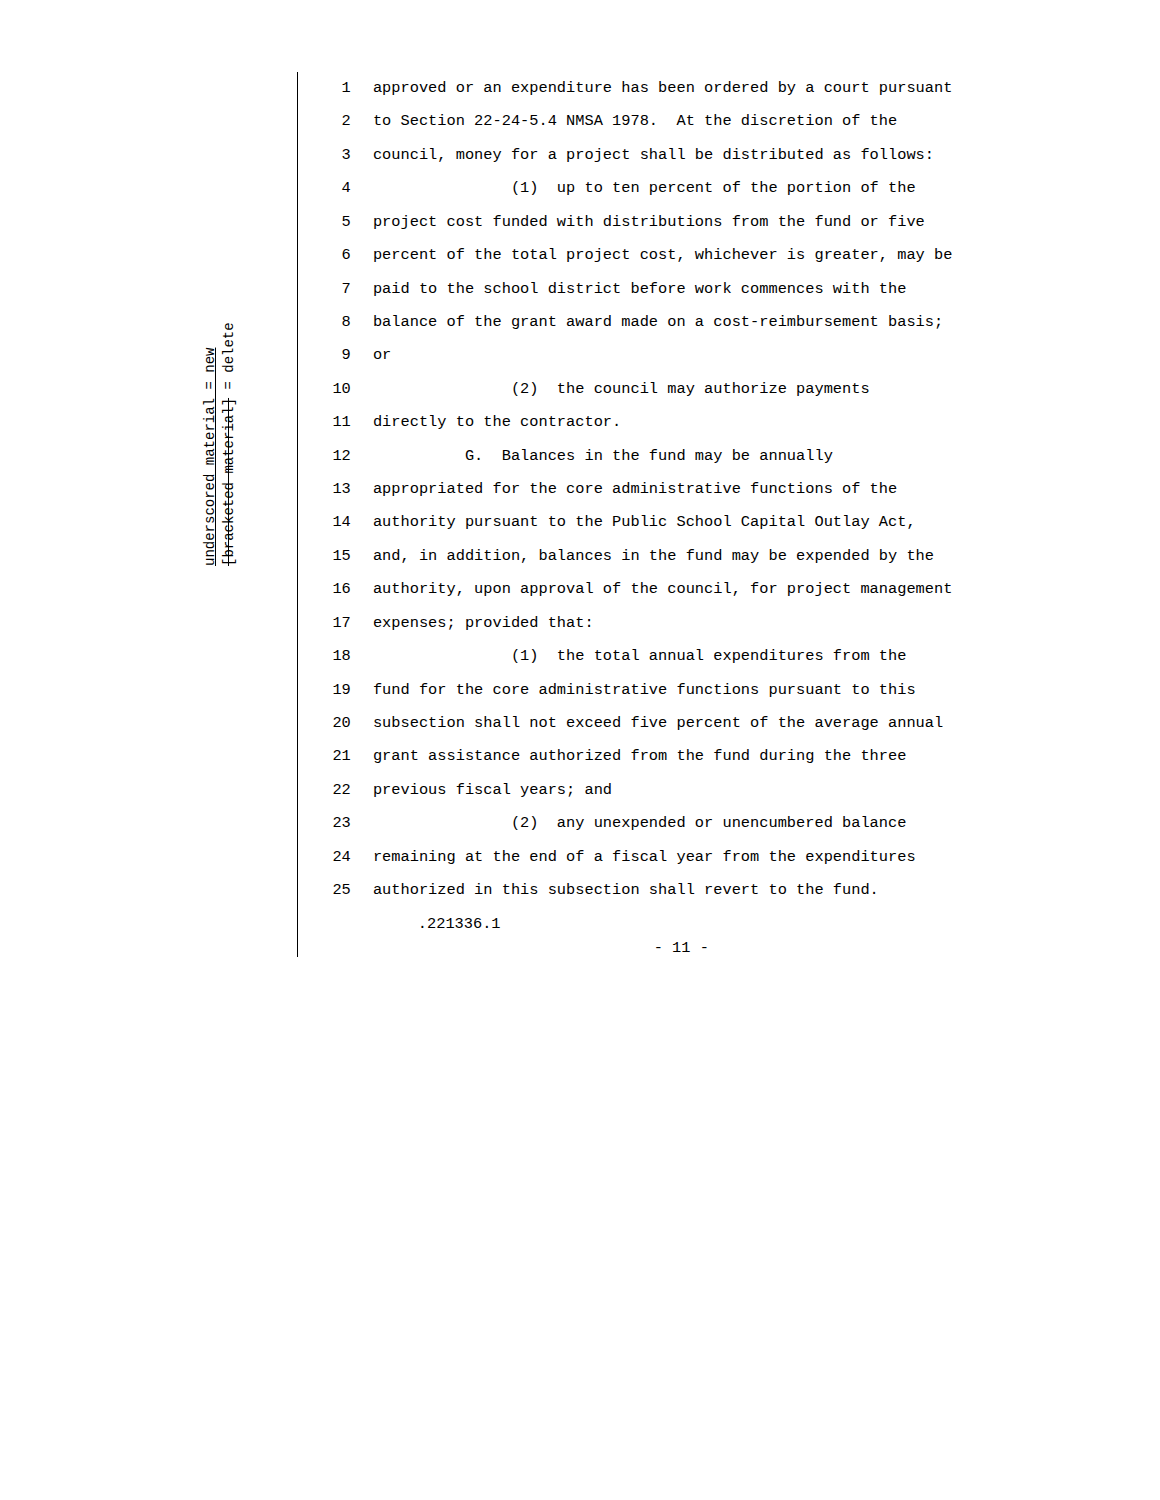underscored material = new
[bracketed material] = delete
| 1 | approved or an expenditure has been ordered by a court pursuant |
| 2 | to Section 22-24-5.4 NMSA 1978. At the discretion of the |
| 3 | council, money for a project shall be distributed as follows: |
| 4 | (1) up to ten percent of the portion of the |
| 5 | project cost funded with distributions from the fund or five |
| 6 | percent of the total project cost, whichever is greater, may be |
| 7 | paid to the school district before work commences with the |
| 8 | balance of the grant award made on a cost-reimbursement basis; |
| 9 | or |
| 10 | (2) the council may authorize payments |
| 11 | directly to the contractor. |
| 12 | G. Balances in the fund may be annually |
| 13 | appropriated for the core administrative functions of the |
| 14 | authority pursuant to the Public School Capital Outlay Act, |
| 15 | and, in addition, balances in the fund may be expended by the |
| 16 | authority, upon approval of the council, for project management |
| 17 | expenses; provided that: |
| 18 | (1) the total annual expenditures from the |
| 19 | fund for the core administrative functions pursuant to this |
| 20 | subsection shall not exceed five percent of the average annual |
| 21 | grant assistance authorized from the fund during the three |
| 22 | previous fiscal years; and |
| 23 | (2) any unexpended or unencumbered balance |
| 24 | remaining at the end of a fiscal year from the expenditures |
| 25 | authorized in this subsection shall revert to the fund. |
.221336.1
- 11 -